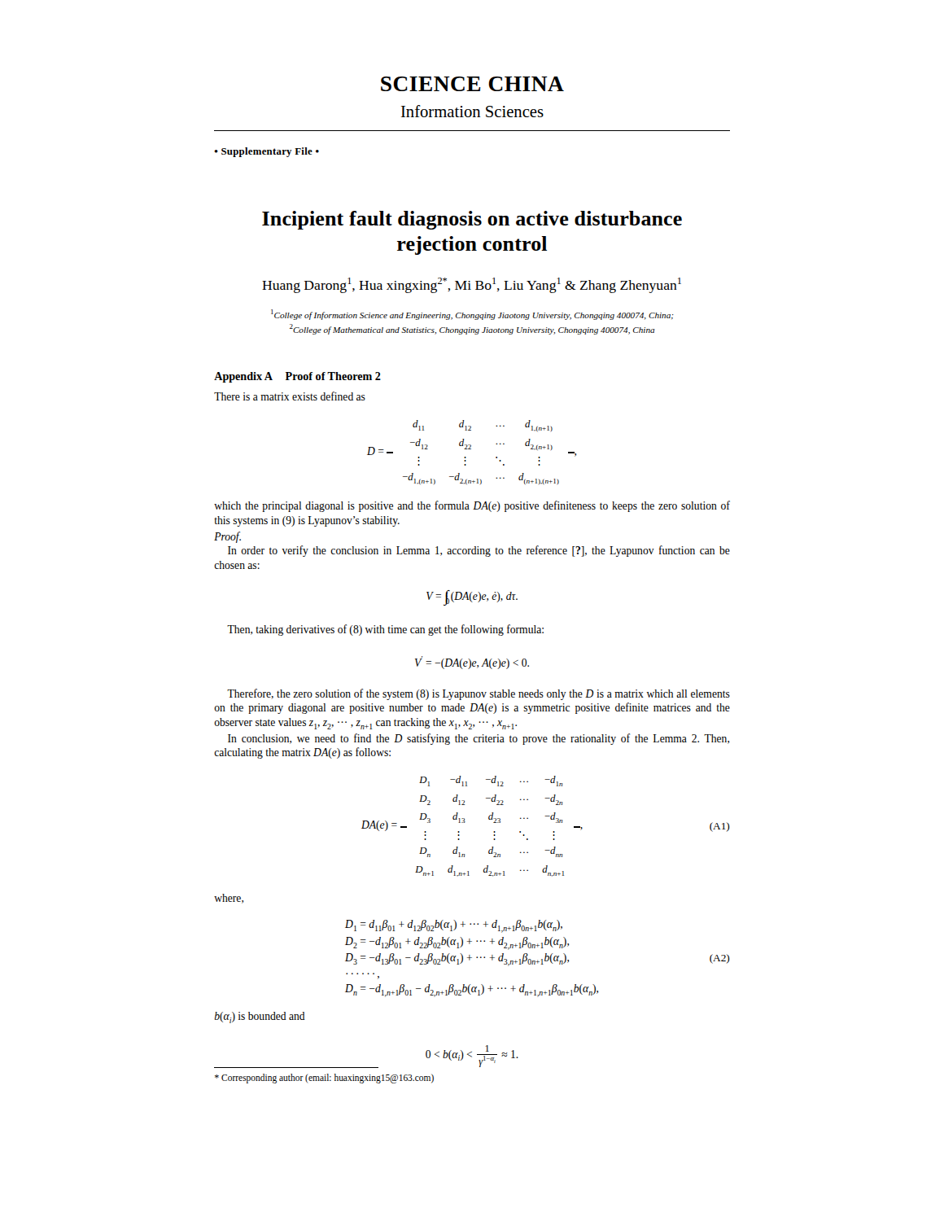SCIENCE CHINA
Information Sciences
• Supplementary File •
Incipient fault diagnosis on active disturbance
rejection control
Huang Darong1, Hua xingxing2*, Mi Bo1, Liu Yang1 & Zhang Zhenyuan1
1College of Information Science and Engineering, Chongqing Jiaotong University, Chongqing 400074, China;
2College of Mathematical and Statistics, Chongqing Jiaotong University, Chongqing 400074, China
Appendix A Proof of Theorem 2
There is a matrix exists defined as
D =
| d 11 | d 12 | ··· | d 1,( n +1) |
| − d 12 | d 22 | ··· | d 2,( n +1) |
| ⋮ | ⋮ | ⋱ | ⋮ |
| − d 1,( n +1) | − d 2,( n +1) | ··· | d ( n +1),( n +1) |
,
which the principal diagonal is positive and the formula DA(e) positive definiteness to keeps the zero solution of this systems in (9) is Lyapunov’s stability.
Proof.
In order to verify the conclusion in Lemma 1, according to the reference [?], the Lyapunov function can be chosen as:
V = ∫t 0(DA(e)e, ė), dτ.
Then, taking derivatives of (8) with time can get the following formula:
V′ = −(DA(e)e, A(e)e) < 0.
Therefore, the zero solution of the system (8) is Lyapunov stable needs only the D is a matrix which all elements on the primary diagonal are positive number to made DA(e) is a symmetric positive definite matrices and the observer state values z 1, z 2, ··· , zn+1 can tracking the x 1, x 2, ··· , xn+1.
In conclusion, we need to find the D satisfying the criteria to prove the rationality of the Lemma 2. Then, calculating the matrix DA(e) as follows:
DA(e) =
| D 1 | − d 11 | − d 12 | ··· | − d 1 n |
| D 2 | d 12 | − d 22 | ··· | − d 2 n |
| D 3 | d 13 | d 23 | ··· | − d 3 n |
| ⋮ | ⋮ | ⋮ | ⋱ | ⋮ |
| D n | d 1 n | d 2 n | ··· | − d nn |
| D n +1 | d 1, n +1 | d 2, n +1 | ··· | d n , n +1 |
, (A1)
where,
D 1 = d 11 β 01 + d 12 β 02 b(α 1) + ··· + d 1,n+1 β 0n+1 b(αn),
D 2 = −d 12 β 01 + d 22 β 02 b(α 1) + ··· + d 2,n+1 β 0n+1 b(αn),
D 3 = −d 13 β 01 − d 23 β 02 b(α 1) + ··· + d 3,n+1 β 0n+1 b(αn),
······,
Dn = −d 1,n+1 β 01 − d 2,n+1 β 02 b(α 1) + ··· + dn+1,n+1 β 0n+1 b(αn), (A2)
b(αi) is bounded and
0 < b(αi) < 1 γ 1−αi ≈ 1.
* Corresponding author (email: huaxingxing15@163.com)